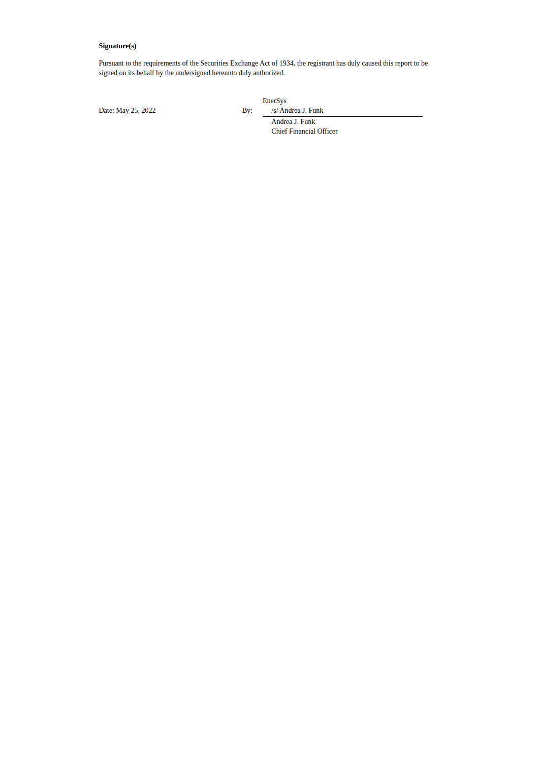Signature(s)
Pursuant to the requirements of the Securities Exchange Act of 1934, the registrant has duly caused this report to be signed on its behalf by the undersigned hereunto duly authorized.
| | | EnerSys |
| Date: May 25, 2022 | By: | /s/ Andrea J. Funk Andrea J. Funk Chief Financial Officer |